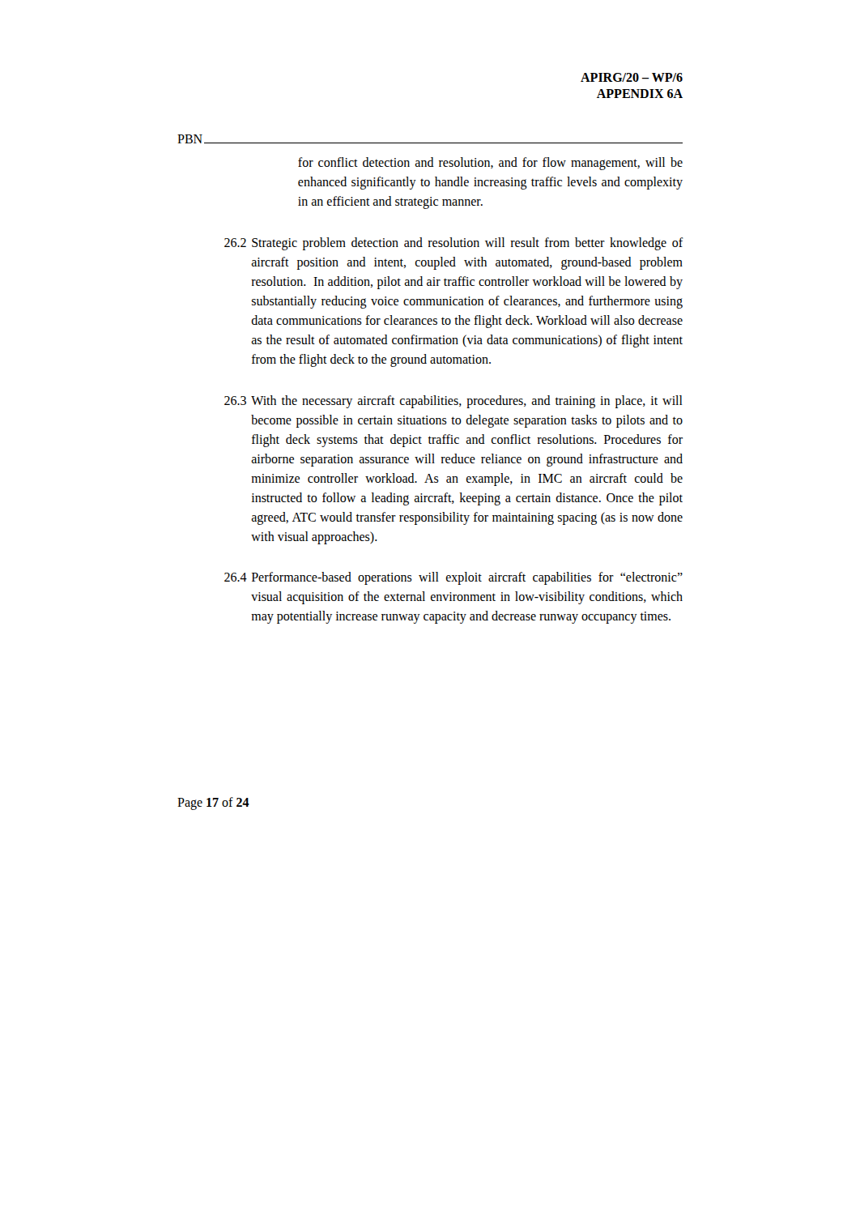APIRG/20 – WP/6
APPENDIX 6A
PBN
for conflict detection and resolution, and for flow management, will be enhanced significantly to handle increasing traffic levels and complexity in an efficient and strategic manner.
26.2
Strategic problem detection and resolution will result from better knowledge of aircraft position and intent, coupled with automated, ground-based problem resolution. In addition, pilot and air traffic controller workload will be lowered by substantially reducing voice communication of clearances, and furthermore using data communications for clearances to the flight deck. Workload will also decrease as the result of automated confirmation (via data communications) of flight intent from the flight deck to the ground automation.
26.3
With the necessary aircraft capabilities, procedures, and training in place, it will become possible in certain situations to delegate separation tasks to pilots and to flight deck systems that depict traffic and conflict resolutions. Procedures for airborne separation assurance will reduce reliance on ground infrastructure and minimize controller workload. As an example, in IMC an aircraft could be instructed to follow a leading aircraft, keeping a certain distance. Once the pilot agreed, ATC would transfer responsibility for maintaining spacing (as is now done with visual approaches).
26.4
Performance-based operations will exploit aircraft capabilities for “electronic” visual acquisition of the external environment in low-visibility conditions, which may potentially increase runway capacity and decrease runway occupancy times.
Page 17 of 24